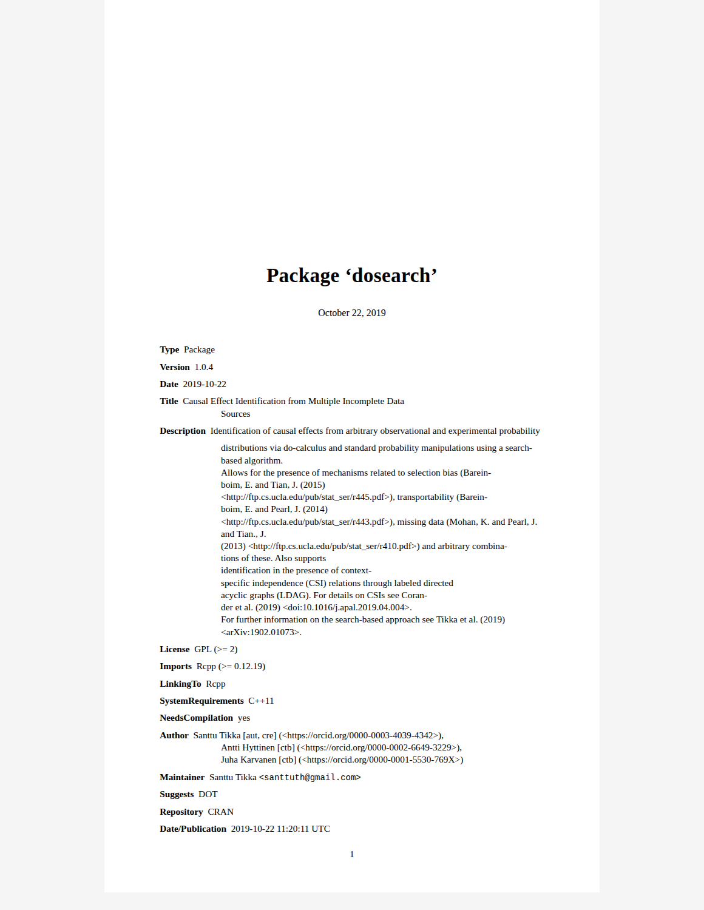Package ‘dosearch’
October 22, 2019
Type Package
Version 1.0.4
Date 2019-10-22
Title Causal Effect Identification from Multiple Incomplete Data
Sources
Description Identification of causal effects from arbitrary observational and experimental probability
distributions via do-calculus and standard probability manipulations using a search-
based algorithm.
Allows for the presence of mechanisms related to selection bias (Barein-
boim, E. and Tian, J. (2015)
<http://ftp.cs.ucla.edu/pub/stat_ser/r445.pdf>), transportability (Barein-
boim, E. and Pearl, J. (2014)
<http://ftp.cs.ucla.edu/pub/stat_ser/r443.pdf>), missing data (Mohan, K. and Pearl, J. and Tian., J.
(2013) <http://ftp.cs.ucla.edu/pub/stat_ser/r410.pdf>) and arbitrary combina-
tions of these. Also supports
identification in the presence of context-
specific independence (CSI) relations through labeled directed
acyclic graphs (LDAG). For details on CSIs see Coran-
der et al. (2019) <doi:10.1016/j.apal.2019.04.004>.
For further information on the search-based approach see Tikka et al. (2019) <arXiv:1902.01073>.
License GPL (>= 2)
Imports Rcpp (>= 0.12.19)
LinkingTo Rcpp
SystemRequirements C++11
NeedsCompilation yes
Author Santtu Tikka [aut, cre] (<https://orcid.org/0000-0003-4039-4342>),
Antti Hyttinen [ctb] (<https://orcid.org/0000-0002-6649-3229>),
Juha Karvanen [ctb] (<https://orcid.org/0000-0001-5530-769X>)
Maintainer Santtu Tikka <santtuth@gmail.com>
Suggests DOT
Repository CRAN
Date/Publication 2019-10-22 11:20:11 UTC
1